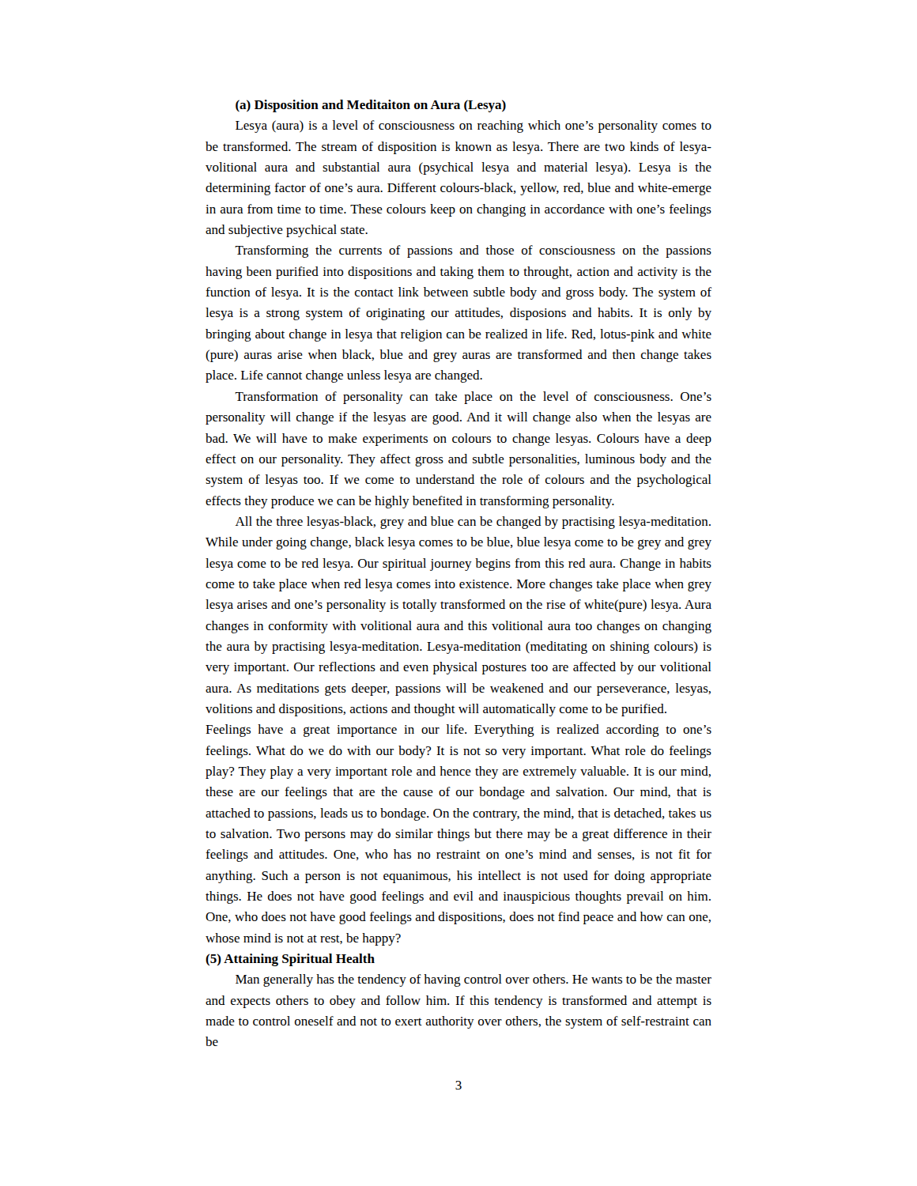(a) Disposition and Meditaiton on Aura (Lesya)
Lesya (aura) is a level of consciousness on reaching which one’s personality comes to be transformed. The stream of disposition is known as lesya. There are two kinds of lesya-volitional aura and substantial aura (psychical lesya and material lesya). Lesya is the determining factor of one’s aura. Different colours-black, yellow, red, blue and white-emerge in aura from time to time. These colours keep on changing in accordance with one’s feelings and subjective psychical state.
Transforming the currents of passions and those of consciousness on the passions having been purified into dispositions and taking them to throught, action and activity is the function of lesya. It is the contact link between subtle body and gross body. The system of lesya is a strong system of originating our attitudes, disposions and habits. It is only by bringing about change in lesya that religion can be realized in life. Red, lotus-pink and white (pure) auras arise when black, blue and grey auras are transformed and then change takes place. Life cannot change unless lesya are changed.
Transformation of personality can take place on the level of consciousness. One’s personality will change if the lesyas are good. And it will change also when the lesyas are bad. We will have to make experiments on colours to change lesyas. Colours have a deep effect on our personality. They affect gross and subtle personalities, luminous body and the system of lesyas too. If we come to understand the role of colours and the psychological effects they produce we can be highly benefited in transforming personality.
All the three lesyas-black, grey and blue can be changed by practising lesya-meditation. While under going change, black lesya comes to be blue, blue lesya come to be grey and grey lesya come to be red lesya. Our spiritual journey begins from this red aura. Change in habits come to take place when red lesya comes into existence. More changes take place when grey lesya arises and one’s personality is totally transformed on the rise of white(pure) lesya. Aura changes in conformity with volitional aura and this volitional aura too changes on changing the aura by practising lesya-meditation. Lesya-meditation (meditating on shining colours) is very important. Our reflections and even physical postures too are affected by our volitional aura. As meditations gets deeper, passions will be weakened and our perseverance, lesyas, volitions and dispositions, actions and thought will automatically come to be purified.
Feelings have a great importance in our life. Everything is realized according to one’s feelings. What do we do with our body? It is not so very important. What role do feelings play? They play a very important role and hence they are extremely valuable. It is our mind, these are our feelings that are the cause of our bondage and salvation. Our mind, that is attached to passions, leads us to bondage. On the contrary, the mind, that is detached, takes us to salvation. Two persons may do similar things but there may be a great difference in their feelings and attitudes. One, who has no restraint on one’s mind and senses, is not fit for anything. Such a person is not equanimous, his intellect is not used for doing appropriate things. He does not have good feelings and evil and inauspicious thoughts prevail on him. One, who does not have good feelings and dispositions, does not find peace and how can one, whose mind is not at rest, be happy?
(5) Attaining Spiritual Health
Man generally has the tendency of having control over others. He wants to be the master and expects others to obey and follow him. If this tendency is transformed and attempt is made to control oneself and not to exert authority over others, the system of self-restraint can be
3